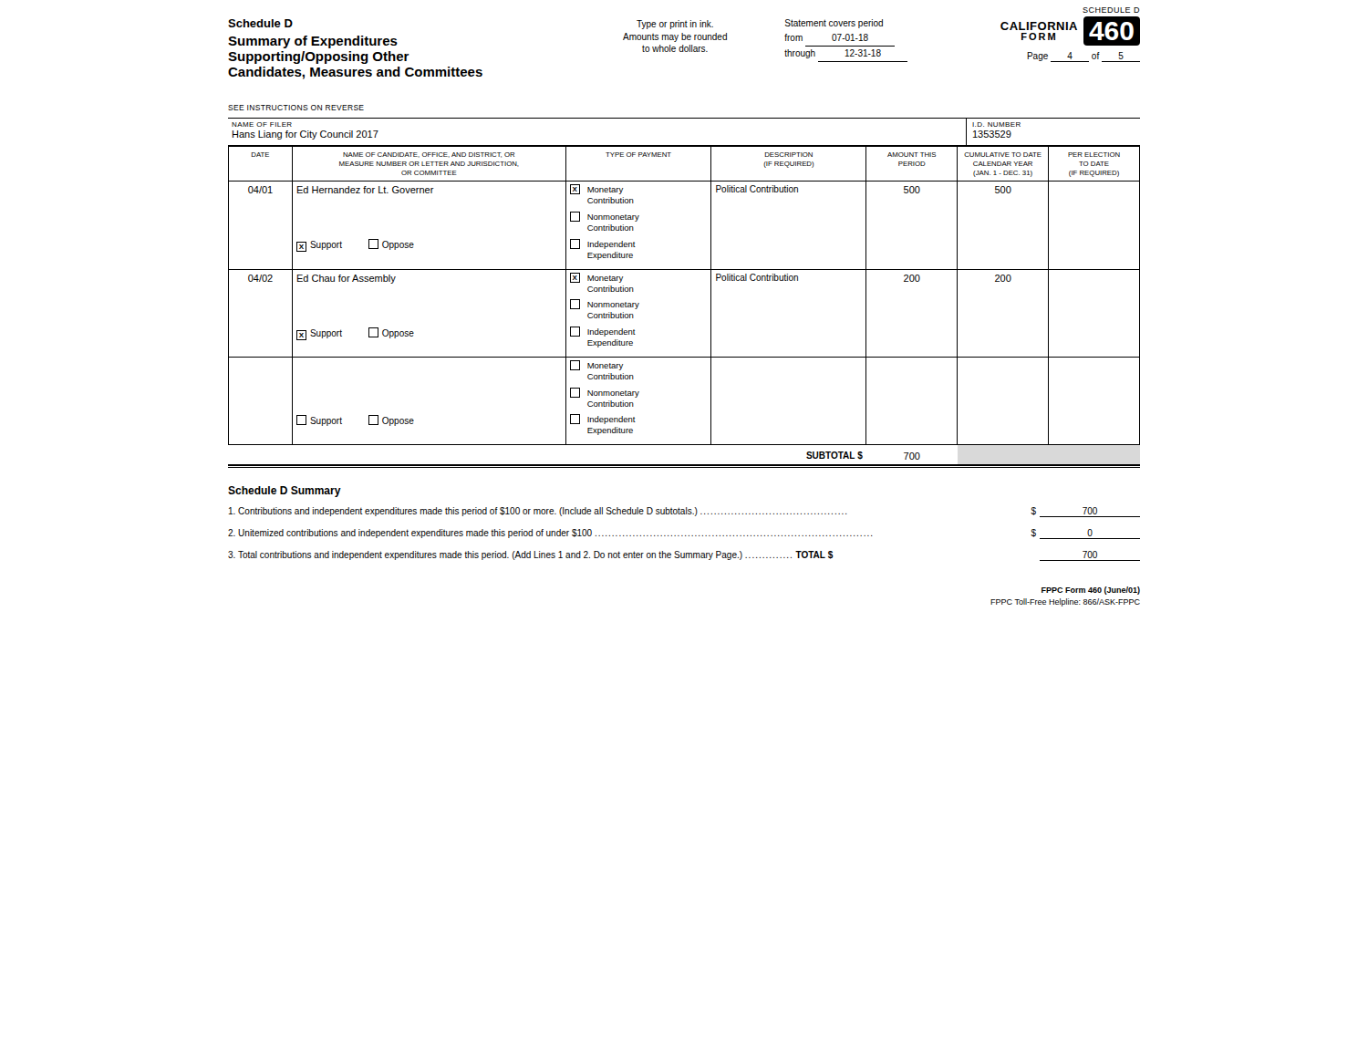Schedule D
Summary of Expenditures
Supporting/Opposing Other
Candidates, Measures and Committees
SEE INSTRUCTIONS ON REVERSE
Type or print in ink.
Amounts may be rounded
to whole dollars.
SCHEDULE D
Statement covers period
from 07-01-18
through 12-31-18
CALIFORNIAFORM
460
Page 4 of 5
NAME OF FILER Hans Liang for City Council 2017
I.D. NUMBER 1353529
| DATE | NAME OF CANDIDATE, OFFICE, AND DISTRICT, OR MEASURE NUMBER OR LETTER AND JURISDICTION, OR COMMITTEE | TYPE OF PAYMENT | DESCRIPTION (IF REQUIRED) | AMOUNT THIS PERIOD | CUMULATIVE TO DATE CALENDAR YEAR (JAN. 1 - DEC. 31) | PER ELECTION TO DATE (IF REQUIRED) |
| --- | --- | --- | --- | --- | --- | --- |
| 04/01 | Ed Hernandez for Lt. Governer Support Oppose | Monetary Contribution Nonmonetary Contribution Independent Expenditure | Political Contribution | 500 | 500 | |
| 04/02 | Ed Chau for Assembly Support Oppose | Monetary Contribution Nonmonetary Contribution Independent Expenditure | Political Contribution | 200 | 200 | |
| | Support Oppose | Monetary Contribution Nonmonetary Contribution Independent Expenditure | | | | |
| | SUBTOTAL $ | 700 | | |
Schedule D Summary
1. Contributions and independent expenditures made this period of $100 or more. (Include all Schedule D subtotals.) ...........................................
$
700
2. Unitemized contributions and independent expenditures made this period of under $100 .................................................................................
$
0
3. Total contributions and independent expenditures made this period. (Add Lines 1 and 2. Do not enter on the Summary Page.) .............. TOTAL $
700
FPPC Form 460 (June/01)
FPPC Toll-Free Helpline: 866/ASK-FPPC